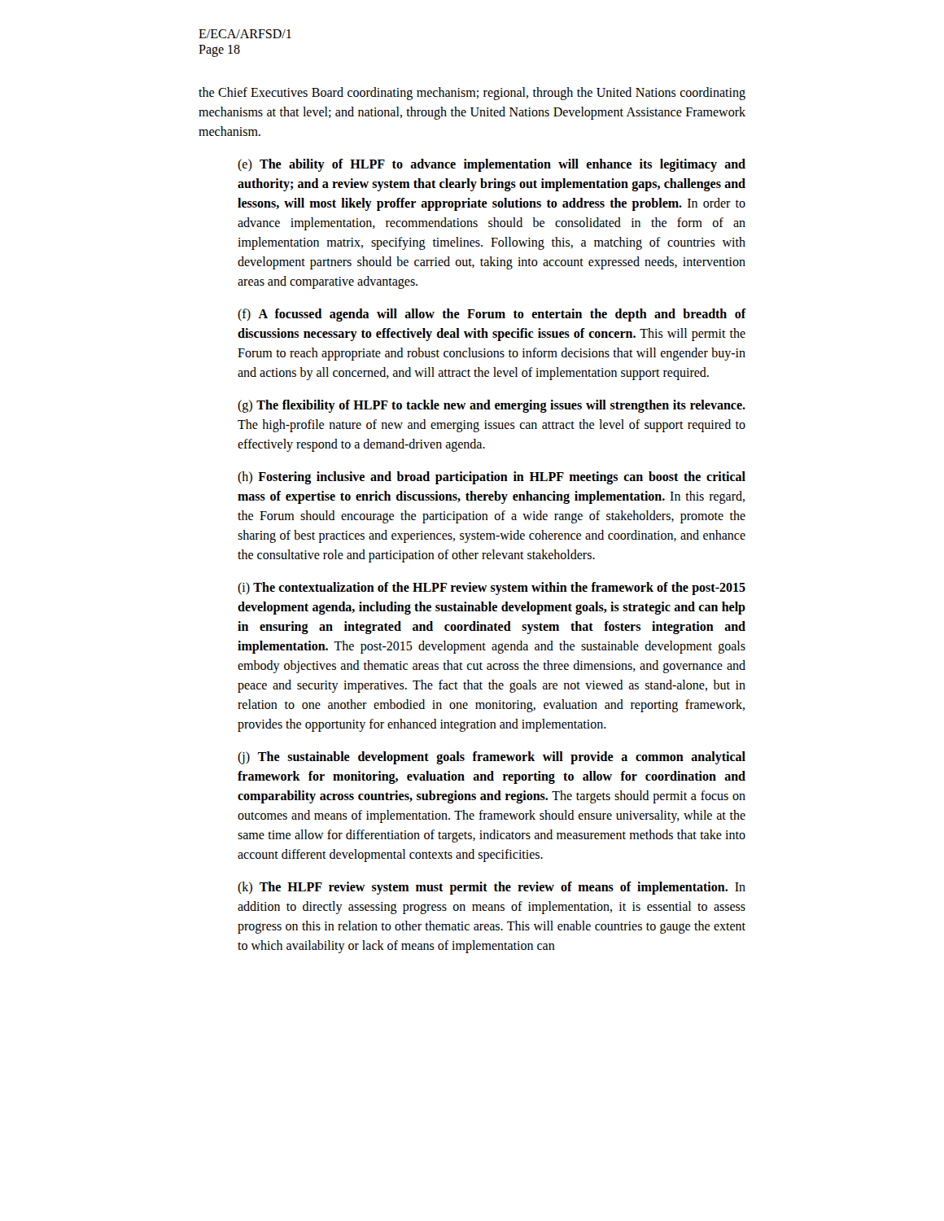E/ECA/ARFSD/1
Page 18
the Chief Executives Board coordinating mechanism; regional, through the United Nations coordinating mechanisms at that level; and national, through the United Nations Development Assistance Framework mechanism.
(e) The ability of HLPF to advance implementation will enhance its legitimacy and authority; and a review system that clearly brings out implementation gaps, challenges and lessons, will most likely proffer appropriate solutions to address the problem. In order to advance implementation, recommendations should be consolidated in the form of an implementation matrix, specifying timelines. Following this, a matching of countries with development partners should be carried out, taking into account expressed needs, intervention areas and comparative advantages.
(f) A focussed agenda will allow the Forum to entertain the depth and breadth of discussions necessary to effectively deal with specific issues of concern. This will permit the Forum to reach appropriate and robust conclusions to inform decisions that will engender buy-in and actions by all concerned, and will attract the level of implementation support required.
(g) The flexibility of HLPF to tackle new and emerging issues will strengthen its relevance. The high-profile nature of new and emerging issues can attract the level of support required to effectively respond to a demand-driven agenda.
(h) Fostering inclusive and broad participation in HLPF meetings can boost the critical mass of expertise to enrich discussions, thereby enhancing implementation. In this regard, the Forum should encourage the participation of a wide range of stakeholders, promote the sharing of best practices and experiences, system-wide coherence and coordination, and enhance the consultative role and participation of other relevant stakeholders.
(i) The contextualization of the HLPF review system within the framework of the post-2015 development agenda, including the sustainable development goals, is strategic and can help in ensuring an integrated and coordinated system that fosters integration and implementation. The post-2015 development agenda and the sustainable development goals embody objectives and thematic areas that cut across the three dimensions, and governance and peace and security imperatives. The fact that the goals are not viewed as stand-alone, but in relation to one another embodied in one monitoring, evaluation and reporting framework, provides the opportunity for enhanced integration and implementation.
(j) The sustainable development goals framework will provide a common analytical framework for monitoring, evaluation and reporting to allow for coordination and comparability across countries, subregions and regions. The targets should permit a focus on outcomes and means of implementation. The framework should ensure universality, while at the same time allow for differentiation of targets, indicators and measurement methods that take into account different developmental contexts and specificities.
(k) The HLPF review system must permit the review of means of implementation. In addition to directly assessing progress on means of implementation, it is essential to assess progress on this in relation to other thematic areas. This will enable countries to gauge the extent to which availability or lack of means of implementation can